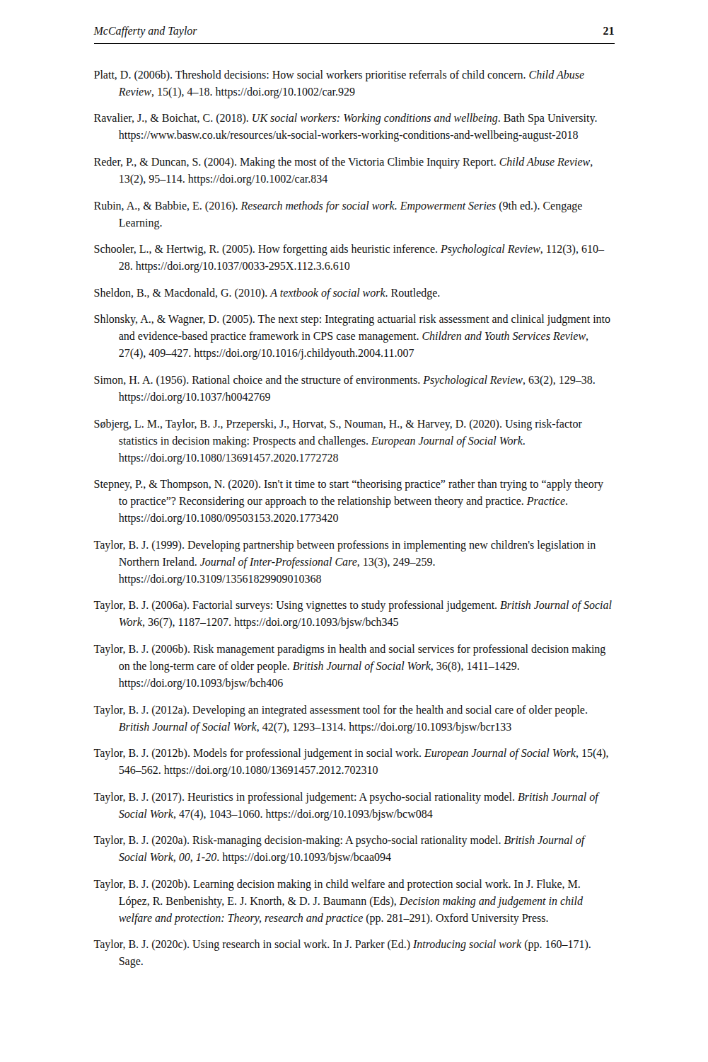McCafferty and Taylor 21
Platt, D. (2006b). Threshold decisions: How social workers prioritise referrals of child concern. Child Abuse Review, 15(1), 4–18. https://doi.org/10.1002/car.929
Ravalier, J., & Boichat, C. (2018). UK social workers: Working conditions and wellbeing. Bath Spa University. https://www.basw.co.uk/resources/uk-social-workers-working-conditions-and-wellbeing-august-2018
Reder, P., & Duncan, S. (2004). Making the most of the Victoria Climbie Inquiry Report. Child Abuse Review, 13(2), 95–114. https://doi.org/10.1002/car.834
Rubin, A., & Babbie, E. (2016). Research methods for social work. Empowerment Series (9th ed.). Cengage Learning.
Schooler, L., & Hertwig, R. (2005). How forgetting aids heuristic inference. Psychological Review, 112(3), 610–28. https://doi.org/10.1037/0033-295X.112.3.6.610
Sheldon, B., & Macdonald, G. (2010). A textbook of social work. Routledge.
Shlonsky, A., & Wagner, D. (2005). The next step: Integrating actuarial risk assessment and clinical judgment into and evidence-based practice framework in CPS case management. Children and Youth Services Review, 27(4), 409–427. https://doi.org/10.1016/j.childyouth.2004.11.007
Simon, H. A. (1956). Rational choice and the structure of environments. Psychological Review, 63(2), 129–38. https://doi.org/10.1037/h0042769
Søbjerg, L. M., Taylor, B. J., Przeperski, J., Horvat, S., Nouman, H., & Harvey, D. (2020). Using risk-factor statistics in decision making: Prospects and challenges. European Journal of Social Work. https://doi.org/10.1080/13691457.2020.1772728
Stepney, P., & Thompson, N. (2020). Isn't it time to start “theorising practice” rather than trying to “apply theory to practice”? Reconsidering our approach to the relationship between theory and practice. Practice. https://doi.org/10.1080/09503153.2020.1773420
Taylor, B. J. (1999). Developing partnership between professions in implementing new children's legislation in Northern Ireland. Journal of Inter-Professional Care, 13(3), 249–259. https://doi.org/10.3109/13561829909010368
Taylor, B. J. (2006a). Factorial surveys: Using vignettes to study professional judgement. British Journal of Social Work, 36(7), 1187–1207. https://doi.org/10.1093/bjsw/bch345
Taylor, B. J. (2006b). Risk management paradigms in health and social services for professional decision making on the long-term care of older people. British Journal of Social Work, 36(8), 1411–1429. https://doi.org/10.1093/bjsw/bch406
Taylor, B. J. (2012a). Developing an integrated assessment tool for the health and social care of older people. British Journal of Social Work, 42(7), 1293–1314. https://doi.org/10.1093/bjsw/bcr133
Taylor, B. J. (2012b). Models for professional judgement in social work. European Journal of Social Work, 15(4), 546–562. https://doi.org/10.1080/13691457.2012.702310
Taylor, B. J. (2017). Heuristics in professional judgement: A psycho-social rationality model. British Journal of Social Work, 47(4), 1043–1060. https://doi.org/10.1093/bjsw/bcw084
Taylor, B. J. (2020a). Risk-managing decision-making: A psycho-social rationality model. British Journal of Social Work, 00, 1-20. https://doi.org/10.1093/bjsw/bcaa094
Taylor, B. J. (2020b). Learning decision making in child welfare and protection social work. In J. Fluke, M. López, R. Benbenishty, E. J. Knorth, & D. J. Baumann (Eds), Decision making and judgement in child welfare and protection: Theory, research and practice (pp. 281–291). Oxford University Press.
Taylor, B. J. (2020c). Using research in social work. In J. Parker (Ed.) Introducing social work (pp. 160–171). Sage.